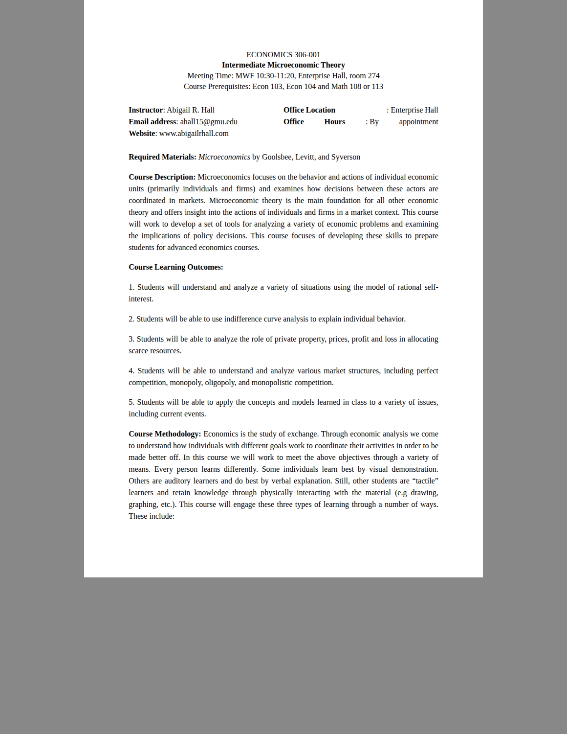ECONOMICS 306-001 Intermediate Microeconomic Theory Meeting Time: MWF 10:30-11:20, Enterprise Hall, room 274 Course Prerequisites: Econ 103, Econ 104 and Math 108 or 113
| Instructor : Abigail R. Hall | Office Location : Enterprise Hall |
| Email address : ahall15@gmu.edu | Office Hours : By appointment |
| Website : www.abigailrhall.com | |
Required Materials: Microeconomics by Goolsbee, Levitt, and Syverson
Course Description: Microeconomics focuses on the behavior and actions of individual economic units (primarily individuals and firms) and examines how decisions between these actors are coordinated in markets. Microeconomic theory is the main foundation for all other economic theory and offers insight into the actions of individuals and firms in a market context. This course will work to develop a set of tools for analyzing a variety of economic problems and examining the implications of policy decisions. This course focuses of developing these skills to prepare students for advanced economics courses.
Course Learning Outcomes:
1. Students will understand and analyze a variety of situations using the model of rational self-interest.
2. Students will be able to use indifference curve analysis to explain individual behavior.
3. Students will be able to analyze the role of private property, prices, profit and loss in allocating scarce resources.
4. Students will be able to understand and analyze various market structures, including perfect competition, monopoly, oligopoly, and monopolistic competition.
5. Students will be able to apply the concepts and models learned in class to a variety of issues, including current events.
Course Methodology: Economics is the study of exchange. Through economic analysis we come to understand how individuals with different goals work to coordinate their activities in order to be made better off. In this course we will work to meet the above objectives through a variety of means. Every person learns differently. Some individuals learn best by visual demonstration. Others are auditory learners and do best by verbal explanation. Still, other students are “tactile” learners and retain knowledge through physically interacting with the material (e.g drawing, graphing, etc.). This course will engage these three types of learning through a number of ways. These include: